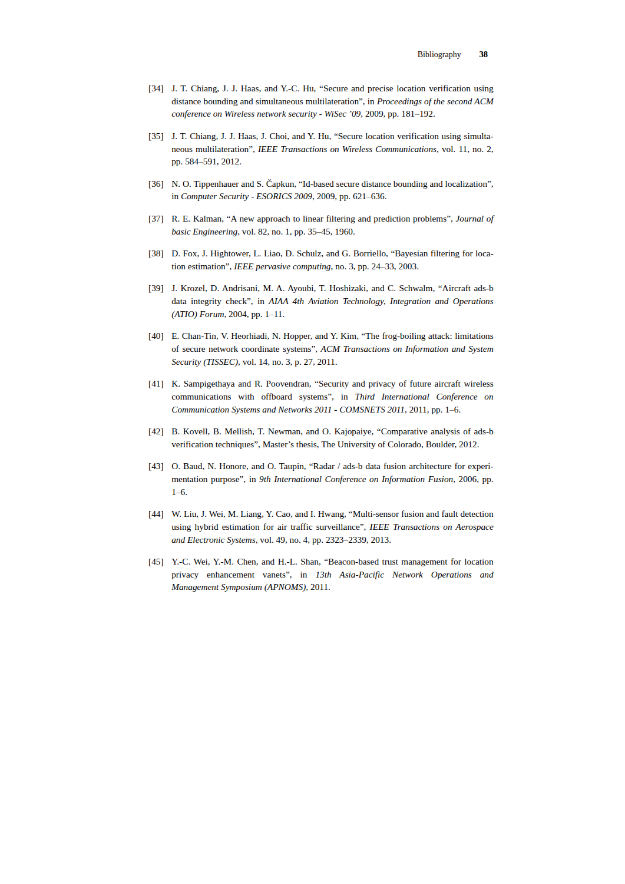Bibliography 38
[34] J. T. Chiang, J. J. Haas, and Y.-C. Hu, “Secure and precise location verification using distance bounding and simultaneous multilateration”, in Proceedings of the second ACM conference on Wireless network security - WiSec ’09, 2009, pp. 181–192.
[35] J. T. Chiang, J. J. Haas, J. Choi, and Y. Hu, “Secure location verification using simultaneous multilateration”, IEEE Transactions on Wireless Communications, vol. 11, no. 2, pp. 584–591, 2012.
[36] N. O. Tippenhauer and S. Čapkun, “Id-based secure distance bounding and localization”, in Computer Security - ESORICS 2009, 2009, pp. 621–636.
[37] R. E. Kalman, “A new approach to linear filtering and prediction problems”, Journal of basic Engineering, vol. 82, no. 1, pp. 35–45, 1960.
[38] D. Fox, J. Hightower, L. Liao, D. Schulz, and G. Borriello, “Bayesian filtering for location estimation”, IEEE pervasive computing, no. 3, pp. 24–33, 2003.
[39] J. Krozel, D. Andrisani, M. A. Ayoubi, T. Hoshizaki, and C. Schwalm, “Aircraft ads-b data integrity check”, in AIAA 4th Aviation Technology, Integration and Operations (ATIO) Forum, 2004, pp. 1–11.
[40] E. Chan-Tin, V. Heorhiadi, N. Hopper, and Y. Kim, “The frog-boiling attack: limitations of secure network coordinate systems”, ACM Transactions on Information and System Security (TISSEC), vol. 14, no. 3, p. 27, 2011.
[41] K. Sampigethaya and R. Poovendran, “Security and privacy of future aircraft wireless communications with offboard systems”, in Third International Conference on Communication Systems and Networks 2011 - COMSNETS 2011, 2011, pp. 1–6.
[42] B. Kovell, B. Mellish, T. Newman, and O. Kajopaiye, “Comparative analysis of ads-b verification techniques”, Master’s thesis, The University of Colorado, Boulder, 2012.
[43] O. Baud, N. Honore, and O. Taupin, “Radar / ads-b data fusion architecture for experimentation purpose”, in 9th International Conference on Information Fusion, 2006, pp. 1–6.
[44] W. Liu, J. Wei, M. Liang, Y. Cao, and I. Hwang, “Multi-sensor fusion and fault detection using hybrid estimation for air traffic surveillance”, IEEE Transactions on Aerospace and Electronic Systems, vol. 49, no. 4, pp. 2323–2339, 2013.
[45] Y.-C. Wei, Y.-M. Chen, and H.-L. Shan, “Beacon-based trust management for location privacy enhancement vanets”, in 13th Asia-Pacific Network Operations and Management Symposium (APNOMS), 2011.